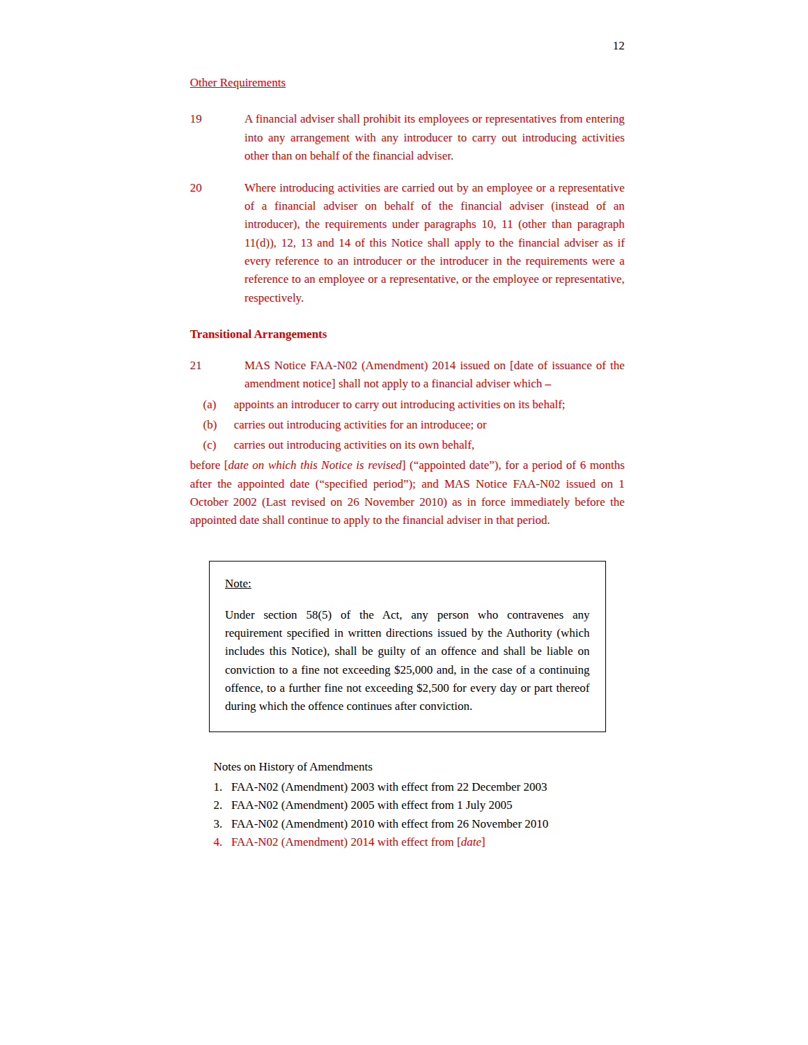12
Other Requirements
19 A financial adviser shall prohibit its employees or representatives from entering into any arrangement with any introducer to carry out introducing activities other than on behalf of the financial adviser.
20 Where introducing activities are carried out by an employee or a representative of a financial adviser on behalf of the financial adviser (instead of an introducer), the requirements under paragraphs 10, 11 (other than paragraph 11(d)), 12, 13 and 14 of this Notice shall apply to the financial adviser as if every reference to an introducer or the introducer in the requirements were a reference to an employee or a representative, or the employee or representative, respectively.
Transitional Arrangements
21 MAS Notice FAA-N02 (Amendment) 2014 issued on [date of issuance of the amendment notice] shall not apply to a financial adviser which –
(a) appoints an introducer to carry out introducing activities on its behalf;
(b) carries out introducing activities for an introducee; or
(c) carries out introducing activities on its own behalf,
before [date on which this Notice is revised] (“appointed date”), for a period of 6 months after the appointed date (“specified period”); and MAS Notice FAA-N02 issued on 1 October 2002 (Last revised on 26 November 2010) as in force immediately before the appointed date shall continue to apply to the financial adviser in that period.
Note:
Under section 58(5) of the Act, any person who contravenes any requirement specified in written directions issued by the Authority (which includes this Notice), shall be guilty of an offence and shall be liable on conviction to a fine not exceeding $25,000 and, in the case of a continuing offence, to a further fine not exceeding $2,500 for every day or part thereof during which the offence continues after conviction.
Notes on History of Amendments
1. FAA-N02 (Amendment) 2003 with effect from 22 December 2003
2. FAA-N02 (Amendment) 2005 with effect from 1 July 2005
3. FAA-N02 (Amendment) 2010 with effect from 26 November 2010
4. FAA-N02 (Amendment) 2014 with effect from [date]